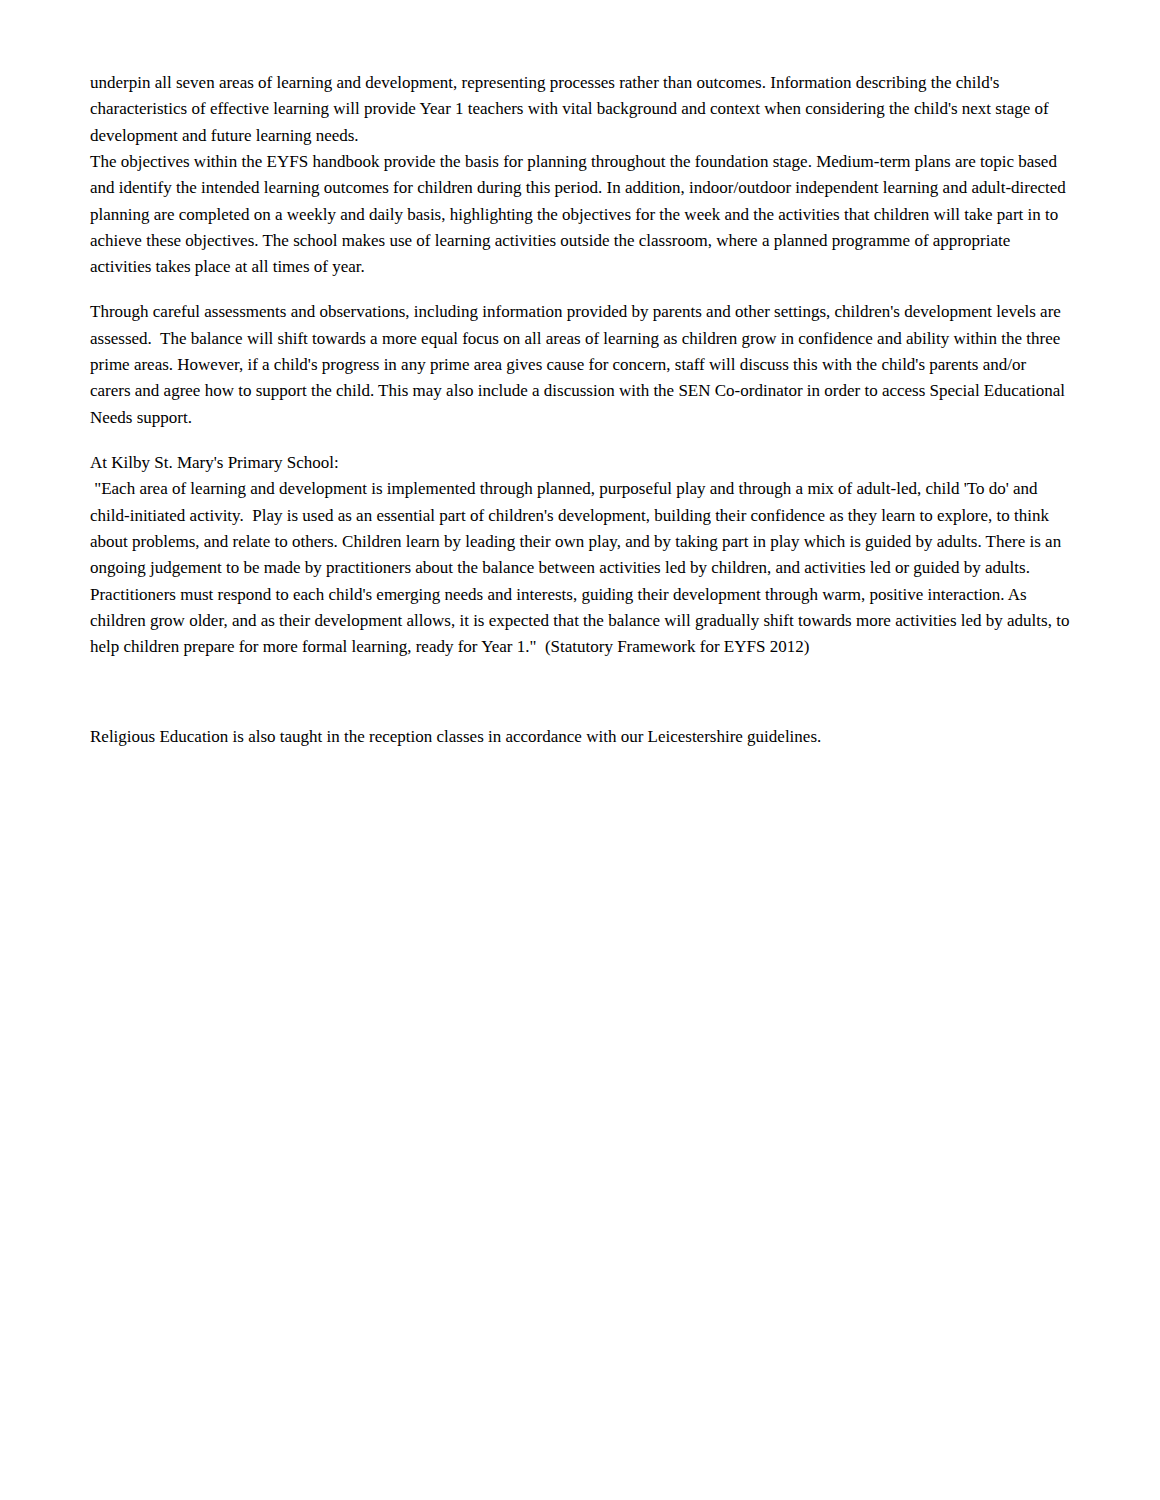underpin all seven areas of learning and development, representing processes rather than outcomes. Information describing the child's characteristics of effective learning will provide Year 1 teachers with vital background and context when considering the child's next stage of development and future learning needs.
The objectives within the EYFS handbook provide the basis for planning throughout the foundation stage. Medium-term plans are topic based and identify the intended learning outcomes for children during this period. In addition, indoor/outdoor independent learning and adult-directed planning are completed on a weekly and daily basis, highlighting the objectives for the week and the activities that children will take part in to achieve these objectives. The school makes use of learning activities outside the classroom, where a planned programme of appropriate activities takes place at all times of year.
Through careful assessments and observations, including information provided by parents and other settings, children's development levels are assessed. The balance will shift towards a more equal focus on all areas of learning as children grow in confidence and ability within the three prime areas. However, if a child's progress in any prime area gives cause for concern, staff will discuss this with the child's parents and/or carers and agree how to support the child. This may also include a discussion with the SEN Co-ordinator in order to access Special Educational Needs support.
At Kilby St. Mary's Primary School:
"Each area of learning and development is implemented through planned, purposeful play and through a mix of adult-led, child 'To do' and child-initiated activity. Play is used as an essential part of children's development, building their confidence as they learn to explore, to think about problems, and relate to others. Children learn by leading their own play, and by taking part in play which is guided by adults. There is an ongoing judgement to be made by practitioners about the balance between activities led by children, and activities led or guided by adults. Practitioners must respond to each child's emerging needs and interests, guiding their development through warm, positive interaction. As children grow older, and as their development allows, it is expected that the balance will gradually shift towards more activities led by adults, to help children prepare for more formal learning, ready for Year 1." (Statutory Framework for EYFS 2012)
Religious Education is also taught in the reception classes in accordance with our Leicestershire guidelines.